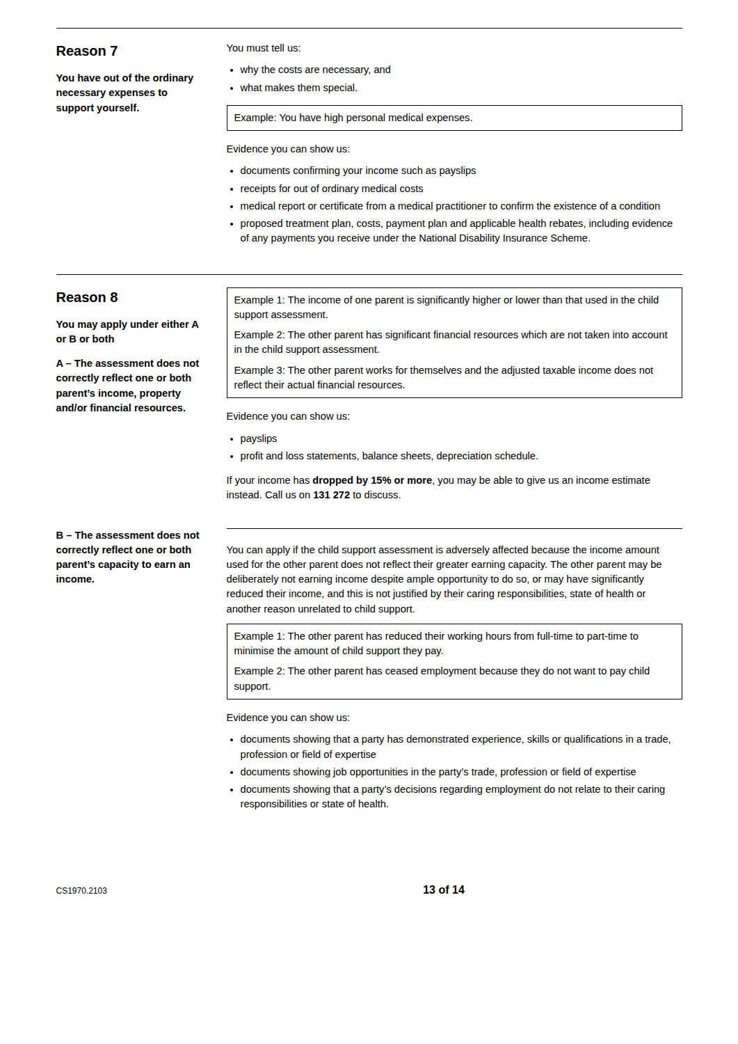Reason 7
You have out of the ordinary necessary expenses to support yourself.
You must tell us:
why the costs are necessary, and
what makes them special.
Example: You have high personal medical expenses.
Evidence you can show us:
documents confirming your income such as payslips
receipts for out of ordinary medical costs
medical report or certificate from a medical practitioner to confirm the existence of a condition
proposed treatment plan, costs, payment plan and applicable health rebates, including evidence of any payments you receive under the National Disability Insurance Scheme.
Reason 8
You may apply under either A or B or both
A – The assessment does not correctly reflect one or both parent’s income, property and/or financial resources.
Example 1: The income of one parent is significantly higher or lower than that used in the child support assessment.
Example 2: The other parent has significant financial resources which are not taken into account in the child support assessment.
Example 3: The other parent works for themselves and the adjusted taxable income does not reflect their actual financial resources.
Evidence you can show us:
payslips
profit and loss statements, balance sheets, depreciation schedule.
If your income has dropped by 15% or more, you may be able to give us an income estimate instead. Call us on 131 272 to discuss.
B – The assessment does not correctly reflect one or both parent’s capacity to earn an income.
You can apply if the child support assessment is adversely affected because the income amount used for the other parent does not reflect their greater earning capacity. The other parent may be deliberately not earning income despite ample opportunity to do so, or may have significantly reduced their income, and this is not justified by their caring responsibilities, state of health or another reason unrelated to child support.
Example 1: The other parent has reduced their working hours from full-time to part-time to minimise the amount of child support they pay.
Example 2: The other parent has ceased employment because they do not want to pay child support.
Evidence you can show us:
documents showing that a party has demonstrated experience, skills or qualifications in a trade, profession or field of expertise
documents showing job opportunities in the party’s trade, profession or field of expertise
documents showing that a party’s decisions regarding employment do not relate to their caring responsibilities or state of health.
CS1970.2103
13 of 14